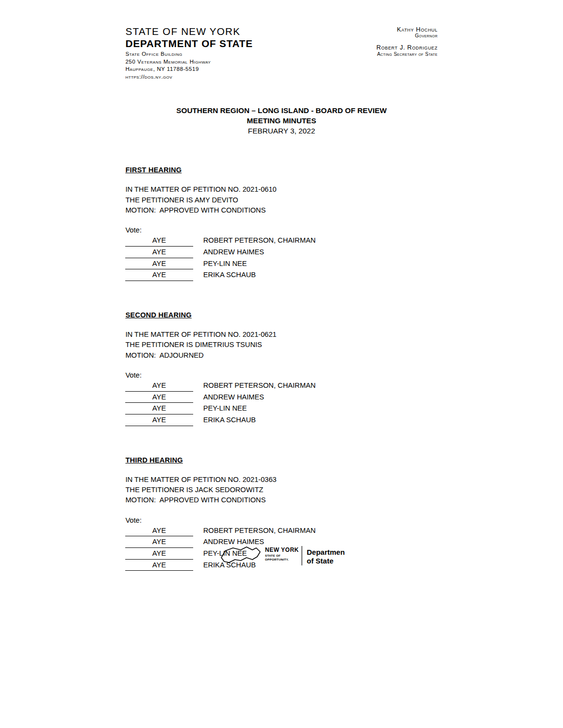| STATE OF NEW YORK DEPARTMENT OF STATE State Office Building 250 Veterans Memorial Highway Hauppauge, NY 11788-5519 https://dos.ny.gov | Kathy Hochul Governor Robert J. Rodriguez Acting Secretary of State |
SOUTHERN REGION – LONG ISLAND - BOARD OF REVIEW
MEETING MINUTES
FEBRUARY 3, 2022
FIRST HEARING
IN THE MATTER OF PETITION NO. 2021-0610
THE PETITIONER IS AMY DEVITO
MOTION: APPROVED WITH CONDITIONS
Vote:
| AYE | | ROBERT PETERSON, CHAIRMAN |
| AYE | | ANDREW HAIMES |
| AYE | | PEY-LIN NEE |
| AYE | | ERIKA SCHAUB |
SECOND HEARING
IN THE MATTER OF PETITION NO. 2021-0621
THE PETITIONER IS DIMETRIUS TSUNIS
MOTION: ADJOURNED
Vote:
| AYE | | ROBERT PETERSON, CHAIRMAN |
| AYE | | ANDREW HAIMES |
| AYE | | PEY-LIN NEE |
| AYE | | ERIKA SCHAUB |
THIRD HEARING
IN THE MATTER OF PETITION NO. 2021-0363
THE PETITIONER IS JACK SEDOROWITZ
MOTION: APPROVED WITH CONDITIONS
Vote:
| AYE | | ROBERT PETERSON, CHAIRMAN |
| AYE | | ANDREW HAIMES |
| AYE | | PEY-LIN NEE |
| AYE | | ERIKA SCHAUB |
NEW YORK STATE OF OPPORTUNITY. Department of State